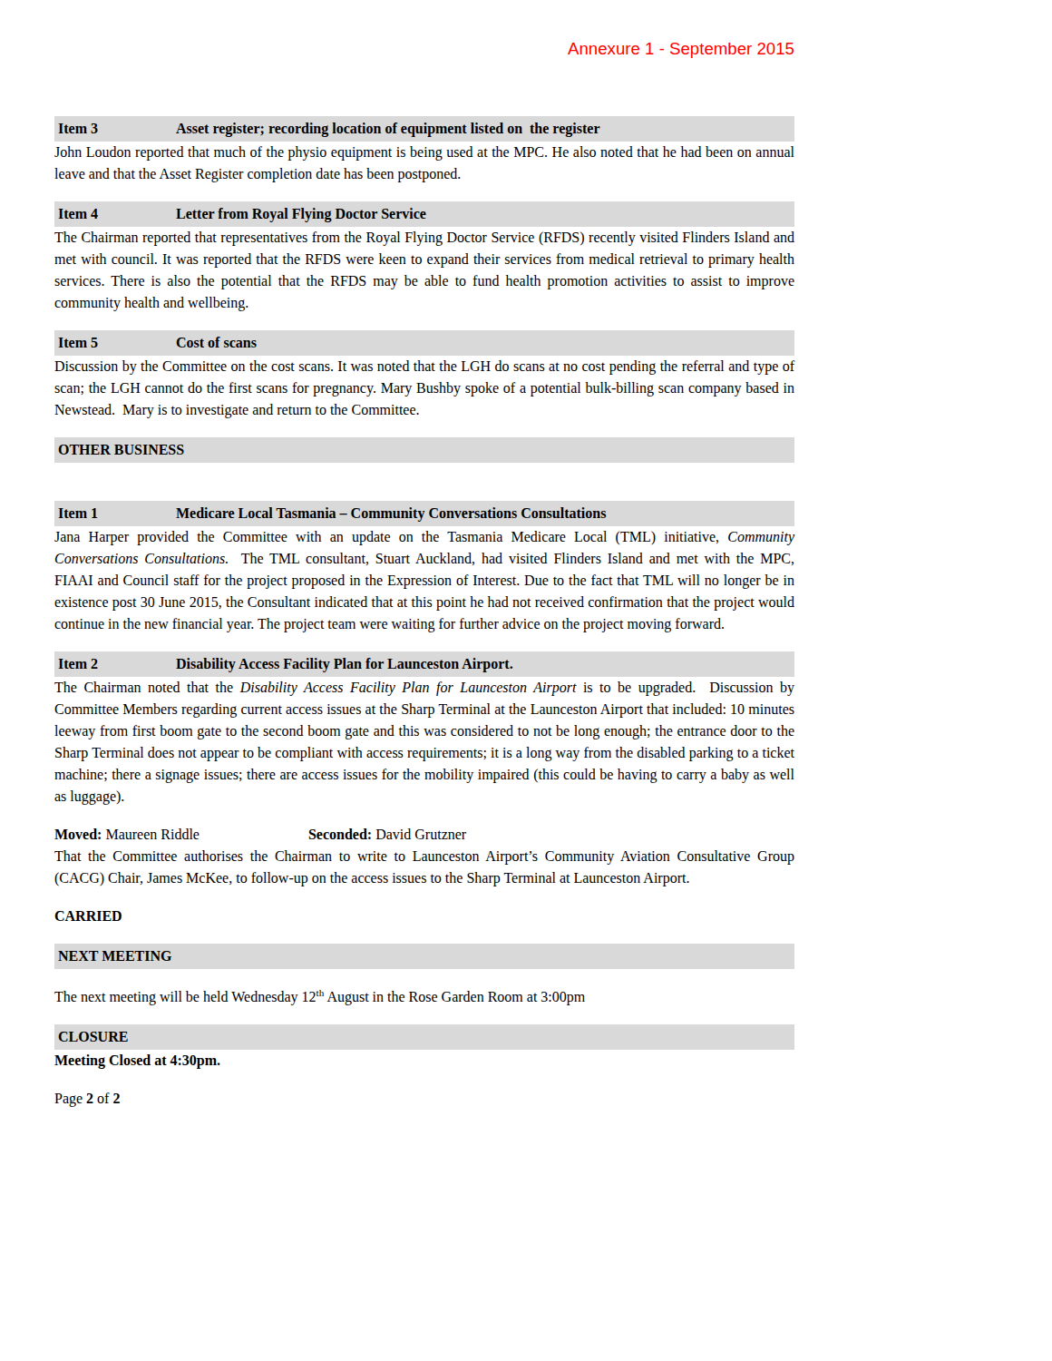Annexure 1 - September 2015
Item 3 Asset register; recording location of equipment listed on the register
John Loudon reported that much of the physio equipment is being used at the MPC. He also noted that he had been on annual leave and that the Asset Register completion date has been postponed.
Item 4 Letter from Royal Flying Doctor Service
The Chairman reported that representatives from the Royal Flying Doctor Service (RFDS) recently visited Flinders Island and met with council. It was reported that the RFDS were keen to expand their services from medical retrieval to primary health services. There is also the potential that the RFDS may be able to fund health promotion activities to assist to improve community health and wellbeing.
Item 5 Cost of scans
Discussion by the Committee on the cost scans. It was noted that the LGH do scans at no cost pending the referral and type of scan; the LGH cannot do the first scans for pregnancy. Mary Bushby spoke of a potential bulk-billing scan company based in Newstead. Mary is to investigate and return to the Committee.
OTHER BUSINESS
Item 1 Medicare Local Tasmania – Community Conversations Consultations
Jana Harper provided the Committee with an update on the Tasmania Medicare Local (TML) initiative, Community Conversations Consultations. The TML consultant, Stuart Auckland, had visited Flinders Island and met with the MPC, FIAAI and Council staff for the project proposed in the Expression of Interest. Due to the fact that TML will no longer be in existence post 30 June 2015, the Consultant indicated that at this point he had not received confirmation that the project would continue in the new financial year. The project team were waiting for further advice on the project moving forward.
Item 2 Disability Access Facility Plan for Launceston Airport.
The Chairman noted that the Disability Access Facility Plan for Launceston Airport is to be upgraded. Discussion by Committee Members regarding current access issues at the Sharp Terminal at the Launceston Airport that included: 10 minutes leeway from first boom gate to the second boom gate and this was considered to not be long enough; the entrance door to the Sharp Terminal does not appear to be compliant with access requirements; it is a long way from the disabled parking to a ticket machine; there a signage issues; there are access issues for the mobility impaired (this could be having to carry a baby as well as luggage).
Moved: Maureen RiddleSeconded: David Grutzner
That the Committee authorises the Chairman to write to Launceston Airport’s Community Aviation Consultative Group (CACG) Chair, James McKee, to follow-up on the access issues to the Sharp Terminal at Launceston Airport.
CARRIED
NEXT MEETING
The next meeting will be held Wednesday 12th August in the Rose Garden Room at 3:00pm
CLOSURE
Meeting Closed at 4:30pm.
Page 2 of 2